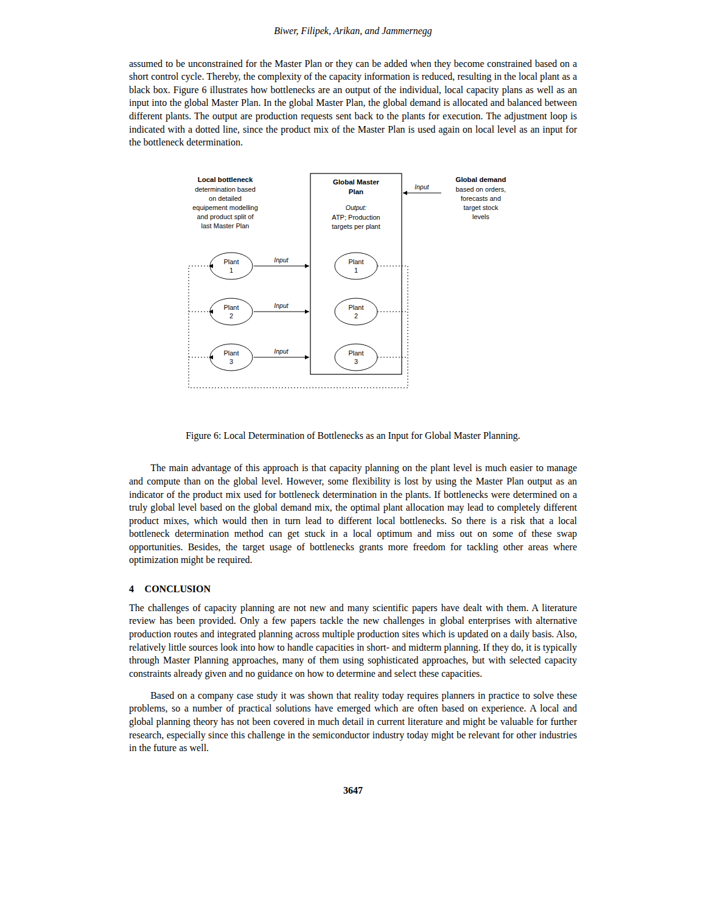Biwer, Filipek, Arikan, and Jammernegg
assumed to be unconstrained for the Master Plan or they can be added when they become constrained based on a short control cycle. Thereby, the complexity of the capacity information is reduced, resulting in the local plant as a black box. Figure 6 illustrates how bottlenecks are an output of the individual, local capacity plans as well as an input into the global Master Plan. In the global Master Plan, the global demand is allocated and balanced between different plants. The output are production requests sent back to the plants for execution. The adjustment loop is indicated with a dotted line, since the product mix of the Master Plan is used again on local level as an input for the bottleneck determination.
Local bottleneck determination based on detailed equipement modelling and product split of last Master Plan Global Master Plan Output: ATP; Production targets per plant Global demand based on orders, forecasts and target stock levels Input Plant 1 Plant 2 Plant 3 Plant 1 Plant 2 Plant 3 Input Input Input
Figure 6: Local Determination of Bottlenecks as an Input for Global Master Planning.
The main advantage of this approach is that capacity planning on the plant level is much easier to manage and compute than on the global level. However, some flexibility is lost by using the Master Plan output as an indicator of the product mix used for bottleneck determination in the plants. If bottlenecks were determined on a truly global level based on the global demand mix, the optimal plant allocation may lead to completely different product mixes, which would then in turn lead to different local bottlenecks. So there is a risk that a local bottleneck determination method can get stuck in a local optimum and miss out on some of these swap opportunities. Besides, the target usage of bottlenecks grants more freedom for tackling other areas where optimization might be required.
4 CONCLUSION
The challenges of capacity planning are not new and many scientific papers have dealt with them. A literature review has been provided. Only a few papers tackle the new challenges in global enterprises with alternative production routes and integrated planning across multiple production sites which is updated on a daily basis. Also, relatively little sources look into how to handle capacities in short- and midterm planning. If they do, it is typically through Master Planning approaches, many of them using sophisticated approaches, but with selected capacity constraints already given and no guidance on how to determine and select these capacities.
Based on a company case study it was shown that reality today requires planners in practice to solve these problems, so a number of practical solutions have emerged which are often based on experience. A local and global planning theory has not been covered in much detail in current literature and might be valuable for further research, especially since this challenge in the semiconductor industry today might be relevant for other industries in the future as well.
3647